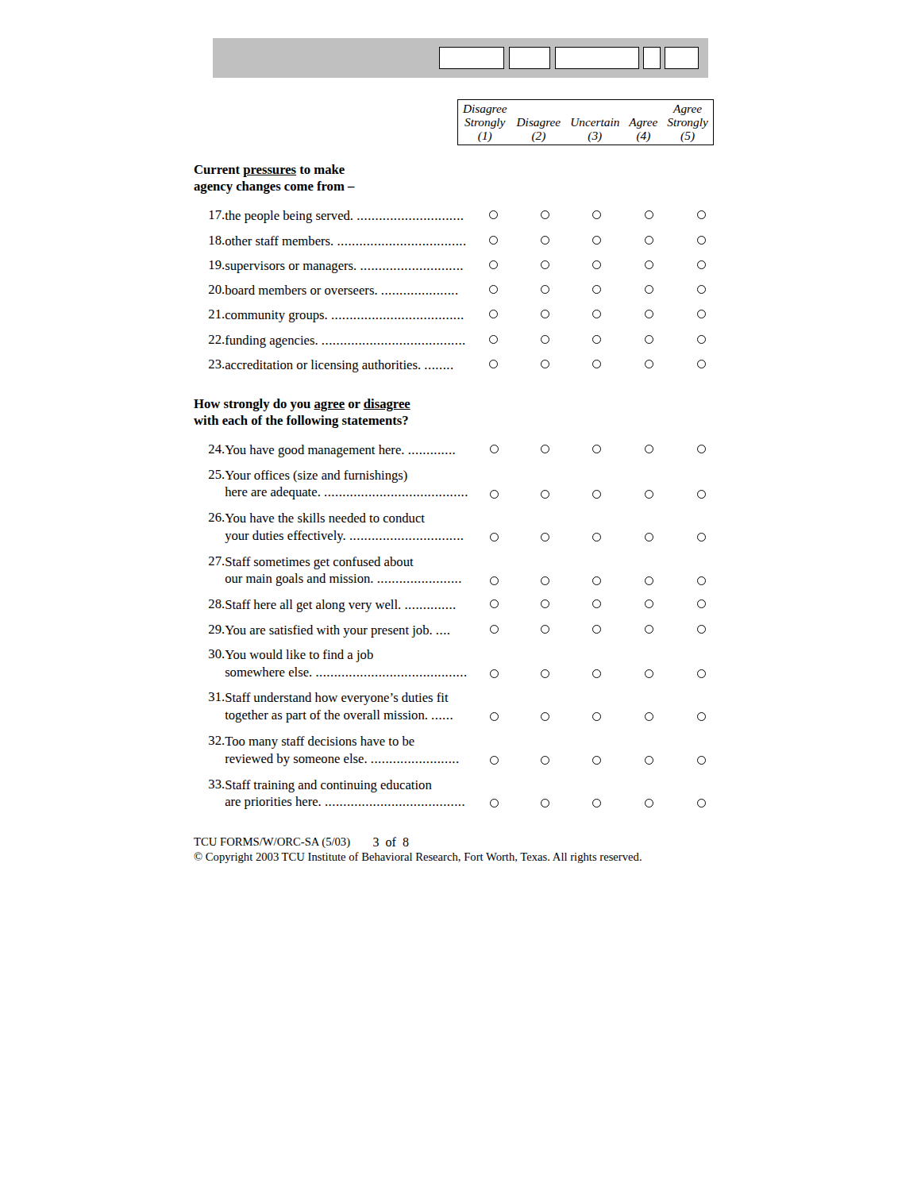| Disagree Strongly (1) | Disagree (2) | Uncertain (3) | Agree (4) | Agree Strongly (5) |
Current pressures to make
agency changes come from –
| 17. | the people being served. ............................. | | | | | |
| 18. | other staff members. ................................... | | | | | |
| 19. | supervisors or managers. ............................ | | | | | |
| 20. | board members or overseers. ..................... | | | | | |
| 21. | community groups. .................................... | | | | | |
| 22. | funding agencies. ....................................... | | | | | |
| 23. | accreditation or licensing authorities. ........ | | | | | |
How strongly do you agree or disagree
with each of the following statements?
| 24. | You have good management here. ............. | | | | | |
| 25. | Your offices (size and furnishings) here are adequate. ....................................... | | | | | |
| 26. | You have the skills needed to conduct your duties effectively. ............................... | | | | | |
| 27. | Staff sometimes get confused about our main goals and mission. ....................... | | | | | |
| 28. | Staff here all get along very well. .............. | | | | | |
| 29. | You are satisfied with your present job. .... | | | | | |
| 30. | You would like to find a job somewhere else. ......................................... | | | | | |
| 31. | Staff understand how everyone’s duties fit together as part of the overall mission. ...... | | | | | |
| 32. | Too many staff decisions have to be reviewed by someone else. ........................ | | | | | |
| 33. | Staff training and continuing education are priorities here. ...................................... | | | | | |
3 of 8
TCU FORMS/W/ORC-SA (5/03)
© Copyright 2003 TCU Institute of Behavioral Research, Fort Worth, Texas. All rights reserved.